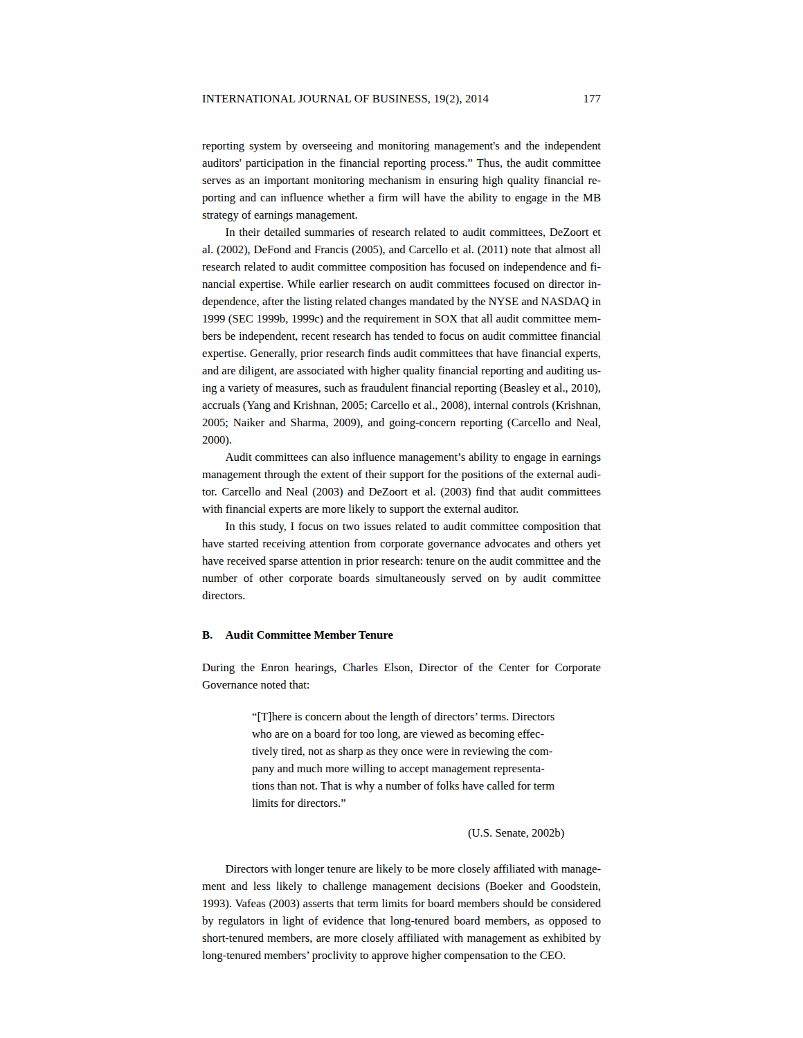INTERNATIONAL JOURNAL OF BUSINESS, 19(2), 2014 177
reporting system by overseeing and monitoring management's and the independent auditors' participation in the financial reporting process.” Thus, the audit committee serves as an important monitoring mechanism in ensuring high quality financial reporting and can influence whether a firm will have the ability to engage in the MB strategy of earnings management.
In their detailed summaries of research related to audit committees, DeZoort et al. (2002), DeFond and Francis (2005), and Carcello et al. (2011) note that almost all research related to audit committee composition has focused on independence and financial expertise. While earlier research on audit committees focused on director independence, after the listing related changes mandated by the NYSE and NASDAQ in 1999 (SEC 1999b, 1999c) and the requirement in SOX that all audit committee members be independent, recent research has tended to focus on audit committee financial expertise. Generally, prior research finds audit committees that have financial experts, and are diligent, are associated with higher quality financial reporting and auditing using a variety of measures, such as fraudulent financial reporting (Beasley et al., 2010), accruals (Yang and Krishnan, 2005; Carcello et al., 2008), internal controls (Krishnan, 2005; Naiker and Sharma, 2009), and going-concern reporting (Carcello and Neal, 2000).
Audit committees can also influence management’s ability to engage in earnings management through the extent of their support for the positions of the external auditor. Carcello and Neal (2003) and DeZoort et al. (2003) find that audit committees with financial experts are more likely to support the external auditor.
In this study, I focus on two issues related to audit committee composition that have started receiving attention from corporate governance advocates and others yet have received sparse attention in prior research: tenure on the audit committee and the number of other corporate boards simultaneously served on by audit committee directors.
B. Audit Committee Member Tenure
During the Enron hearings, Charles Elson, Director of the Center for Corporate Governance noted that:
“[T]here is concern about the length of directors’ terms. Directors who are on a board for too long, are viewed as becoming effectively tired, not as sharp as they once were in reviewing the company and much more willing to accept management representations than not. That is why a number of folks have called for term limits for directors.”
(U.S. Senate, 2002b)
Directors with longer tenure are likely to be more closely affiliated with management and less likely to challenge management decisions (Boeker and Goodstein, 1993). Vafeas (2003) asserts that term limits for board members should be considered by regulators in light of evidence that long-tenured board members, as opposed to short-tenured members, are more closely affiliated with management as exhibited by long-tenured members’ proclivity to approve higher compensation to the CEO.